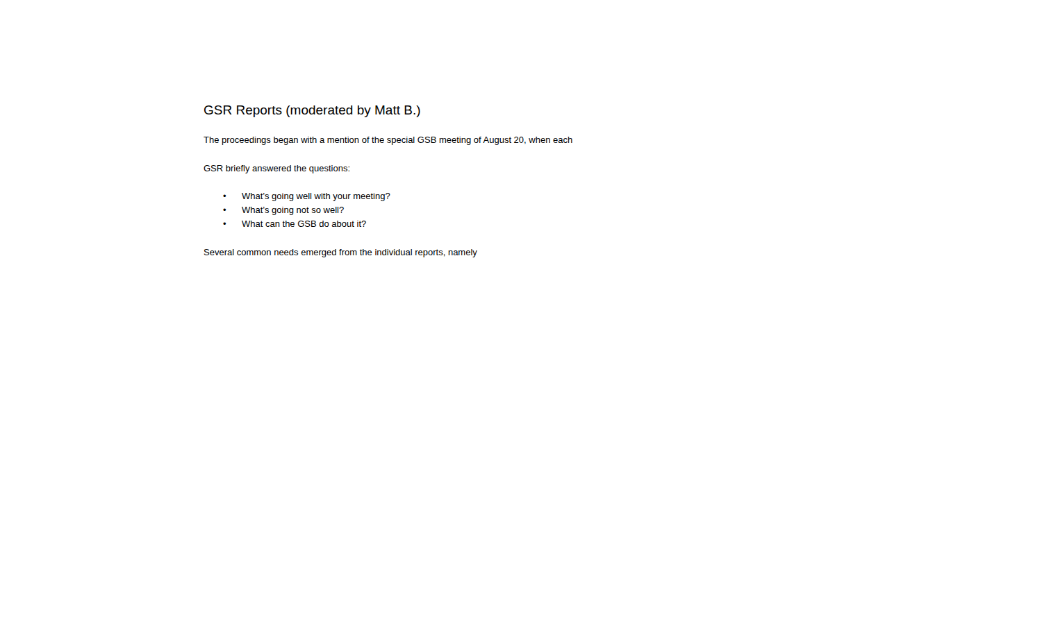GSR Reports (moderated by Matt B.)
The proceedings began with a mention of the special GSB meeting of August 20, when each
GSR briefly answered the questions:
What’s going well with your meeting?
What’s going not so well?
What can the GSB do about it?
Several common needs emerged from the individual reports, namely